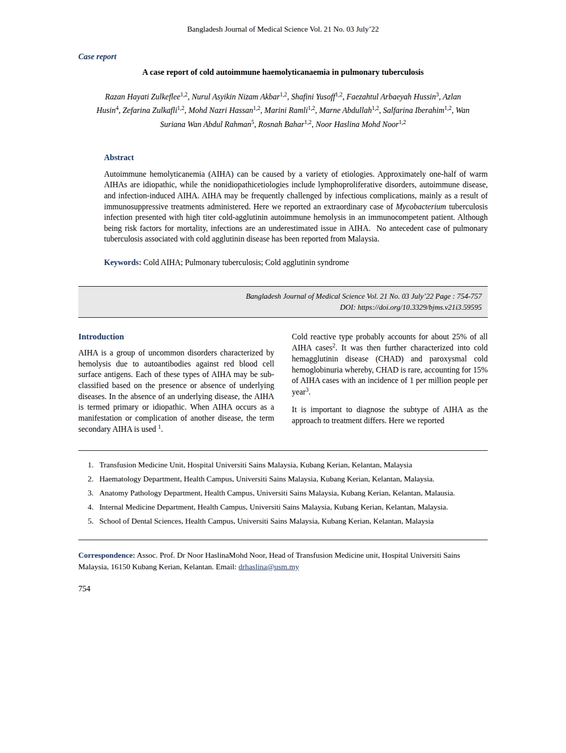Bangladesh Journal of Medical Science Vol. 21 No. 03 July’22
Case report
A case report of cold autoimmune haemolyticanaemia in pulmonary tuberculosis
Razan Hayati Zulkeflee1,2, Nurul Asyikin Nizam Akbar1,2, Shafini Yusoff1,2, Faezahtul Arbaeyah Hussin3, Azlan Husin4, Zefarina Zulkafli1,2, Mohd Nazri Hassan1,2, Marini Ramli1,2, Marne Abdullah1,2, Salfarina Iberahim1,2, Wan Suriana Wan Abdul Rahman5, Rosnah Bahar1,2, Noor Haslina Mohd Noor1,2
Abstract
Autoimmune hemolyticanemia (AIHA) can be caused by a variety of etiologies. Approximately one-half of warm AIHAs are idiopathic, while the nonidiopathicetiologies include lymphoproliferative disorders, autoimmune disease, and infection-induced AIHA. AIHA may be frequently challenged by infectious complications, mainly as a result of immunosuppressive treatments administered. Here we reported an extraordinary case of Mycobacterium tuberculosis infection presented with high titer cold-agglutinin autoimmune hemolysis in an immunocompetent patient. Although being risk factors for mortality, infections are an underestimated issue in AIHA. No antecedent case of pulmonary tuberculosis associated with cold agglutinin disease has been reported from Malaysia.
Keywords: Cold AIHA; Pulmonary tuberculosis; Cold agglutinin syndrome
Bangladesh Journal of Medical Science Vol. 21 No. 03 July’22 Page : 754-757
DOI: https://doi.org/10.3329/bjms.v21i3.59595
Introduction
AIHA is a group of uncommon disorders characterized by hemolysis due to autoantibodies against red blood cell surface antigens. Each of these types of AIHA may be sub-classified based on the presence or absence of underlying diseases. In the absence of an underlying disease, the AIHA is termed primary or idiopathic. When AIHA occurs as a manifestation or complication of another disease, the term secondary AIHA is used 1.
Cold reactive type probably accounts for about 25% of all AIHA cases2. It was then further characterized into cold hemagglutinin disease (CHAD) and paroxysmal cold hemoglobinuria whereby, CHAD is rare, accounting for 15% of AIHA cases with an incidence of 1 per million people per year3.
It is important to diagnose the subtype of AIHA as the approach to treatment differs. Here we reported
Transfusion Medicine Unit, Hospital Universiti Sains Malaysia, Kubang Kerian, Kelantan, Malaysia
Haematology Department, Health Campus, Universiti Sains Malaysia, Kubang Kerian, Kelantan, Malaysia.
Anatomy Pathology Department, Health Campus, Universiti Sains Malaysia, Kubang Kerian, Kelantan, Malausia.
Internal Medicine Department, Health Campus, Universiti Sains Malaysia, Kubang Kerian, Kelantan, Malaysia.
School of Dental Sciences, Health Campus, Universiti Sains Malaysia, Kubang Kerian, Kelantan, Malaysia
Correspondence: Assoc. Prof. Dr Noor HaslinaMohd Noor, Head of Transfusion Medicine unit, Hospital Universiti Sains Malaysia, 16150 Kubang Kerian, Kelantan. Email: drhaslina@usm.my
754